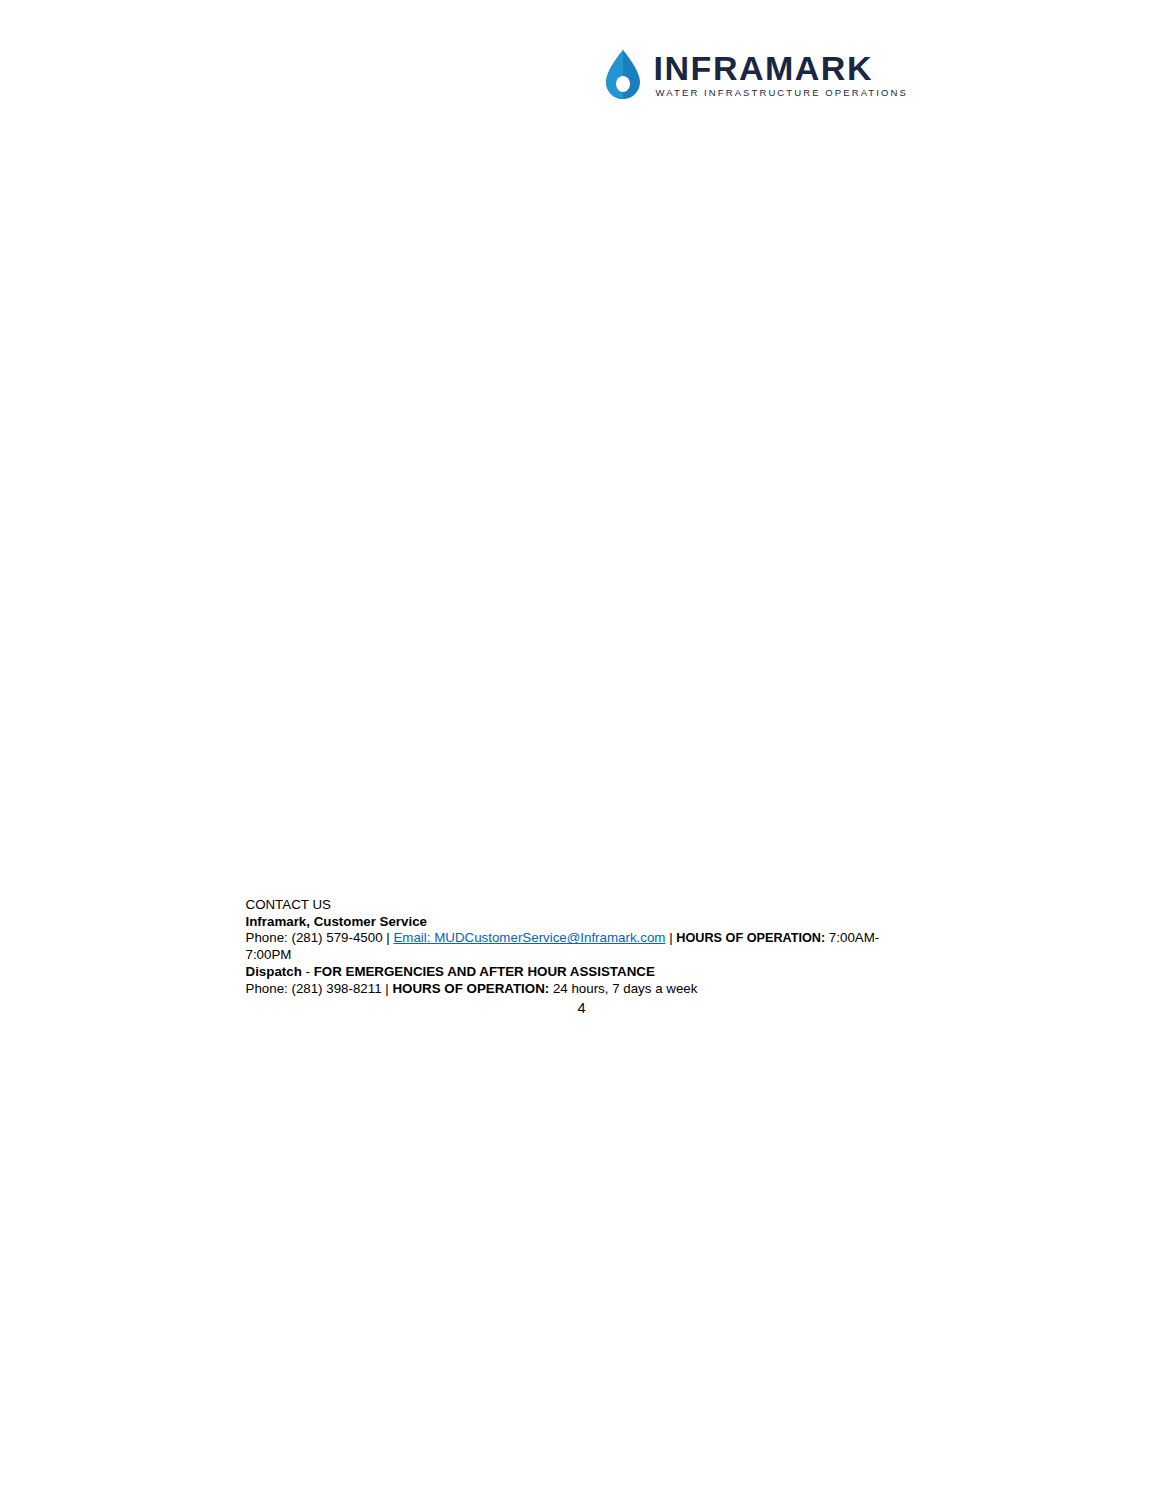INFRAMARK
WATER INFRASTRUCTURE OPERATIONS
CONTACT US
Inframark, Customer Service
Phone: (281) 579-4500 | Email: MUDCustomerService@Inframark.com | HOURS OF OPERATION: 7:00AM-7:00PM
Dispatch - FOR EMERGENCIES AND AFTER HOUR ASSISTANCE
Phone: (281) 398-8211 | HOURS OF OPERATION: 24 hours, 7 days a week
4